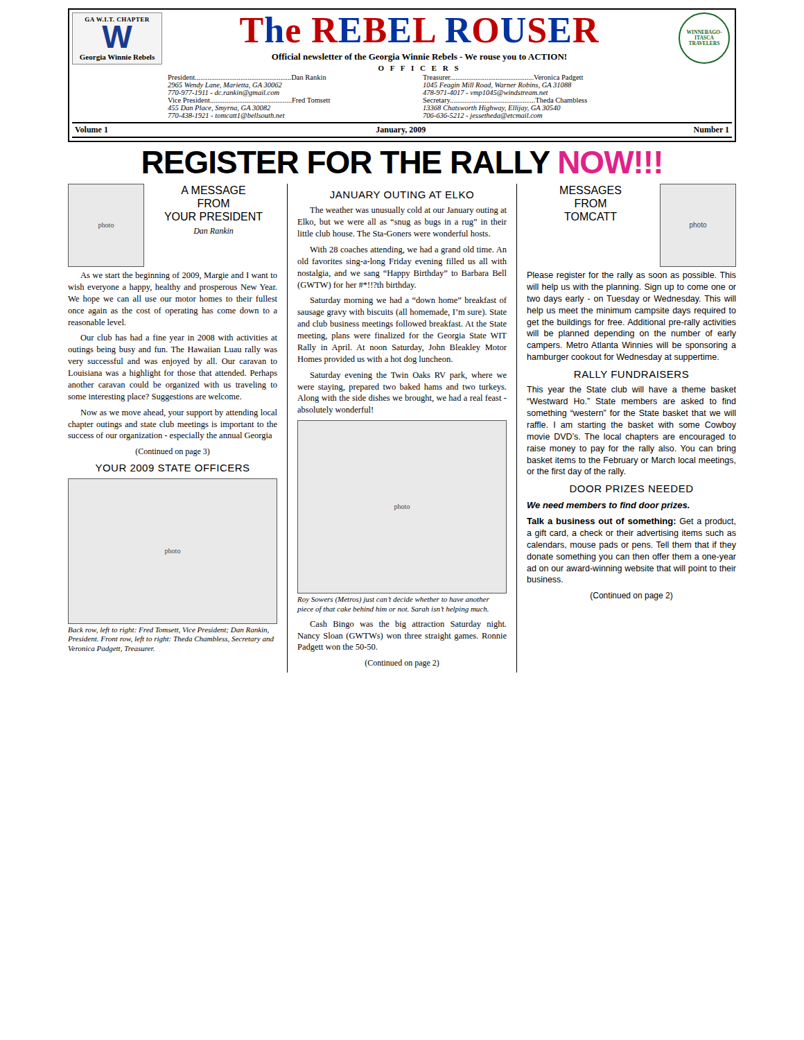GA W.I.T. CHAPTER
W
Georgia Winnie Rebels
The REBEL ROUSER
Official newsletter of the Georgia Winnie Rebels - We rouse you to ACTION!
O F F I C E R S
President.....................................................Dan Rankin
2965 Wendy Lane, Marietta, GA 30062
770-977-1911 - dc.rankin@gmail.com
Vice President.............................................Fred Tomsett
455 Dan Place, Smyrna, GA 30082
770-438-1921 - tomcatt1@bellsouth.net
Treasurer..............................................Veronica Padgett
1045 Feagin Mill Road, Warner Robins, GA 31088
478-971-4017 - vmp1045@windstream.net
Secretary...............................................Theda Chambless
13368 Chatsworth Highway, Ellijay, GA 30540
706-636-5212 - jessetheda@etcmail.com
WINNEBAGO-ITASCA TRAVELERS
Volume 1 January, 2009 Number 1
REGISTER FOR THE RALLY NOW!!!
photo
A MESSAGE
FROM
YOUR PRESIDENT
Dan Rankin
As we start the beginning of 2009, Margie and I want to wish everyone a happy, healthy and prosperous New Year. We hope we can all use our motor homes to their fullest once again as the cost of operating has come down to a reasonable level.
Our club has had a fine year in 2008 with activities at outings being busy and fun. The Hawaiian Luau rally was very successful and was enjoyed by all. Our caravan to Louisiana was a highlight for those that attended. Perhaps another caravan could be organized with us traveling to some interesting place? Suggestions are welcome.
Now as we move ahead, your support by attending local chapter outings and state club meetings is important to the success of our organization - especially the annual Georgia
(Continued on page 3)
YOUR 2009 STATE OFFICERS
photo
Back row, left to right: Fred Tomsett, Vice President; Dan Rankin, President. Front row, left to right: Theda Chambless, Secretary and Veronica Padgett, Treasurer.
JANUARY OUTING AT ELKO
The weather was unusually cold at our January outing at Elko, but we were all as “snug as bugs in a rug” in their little club house. The Sta-Goners were wonderful hosts.
With 28 coaches attending, we had a grand old time. An old favorites sing-a-long Friday evening filled us all with nostalgia, and we sang “Happy Birthday” to Barbara Bell (GWTW) for her #*!!?th birthday.
Saturday morning we had a “down home” breakfast of sausage gravy with biscuits (all homemade, I’m sure). State and club business meetings followed breakfast. At the State meeting, plans were finalized for the Georgia State WIT Rally in April. At noon Saturday, John Bleakley Motor Homes provided us with a hot dog luncheon.
Saturday evening the Twin Oaks RV park, where we were staying, prepared two baked hams and two turkeys. Along with the side dishes we brought, we had a real feast - absolutely wonderful!
photo
Roy Sowers (Metros) just can’t decide whether to have another piece of that cake behind him or not. Sarah isn’t helping much.
Cash Bingo was the big attraction Saturday night. Nancy Sloan (GWTWs) won three straight games. Ronnie Padgett won the 50-50.
(Continued on page 2)
photo
MESSAGES
FROM
TOMCATT
Please register for the rally as soon as possible. This will help us with the planning. Sign up to come one or two days early - on Tuesday or Wednesday. This will help us meet the minimum campsite days required to get the buildings for free. Additional pre-rally activities will be planned depending on the number of early campers. Metro Atlanta Winnies will be sponsoring a hamburger cookout for Wednesday at suppertime.
RALLY FUNDRAISERS
This year the State club will have a theme basket “Westward Ho.” State members are asked to find something “western” for the State basket that we will raffle. I am starting the basket with some Cowboy movie DVD’s. The local chapters are encouraged to raise money to pay for the rally also. You can bring basket items to the February or March local meetings, or the first day of the rally.
DOOR PRIZES NEEDED
We need members to find door prizes.
Talk a business out of something: Get a product, a gift card, a check or their advertising items such as calendars, mouse pads or pens. Tell them that if they donate something you can then offer them a one-year ad on our award-winning website that will point to their business.
(Continued on page 2)